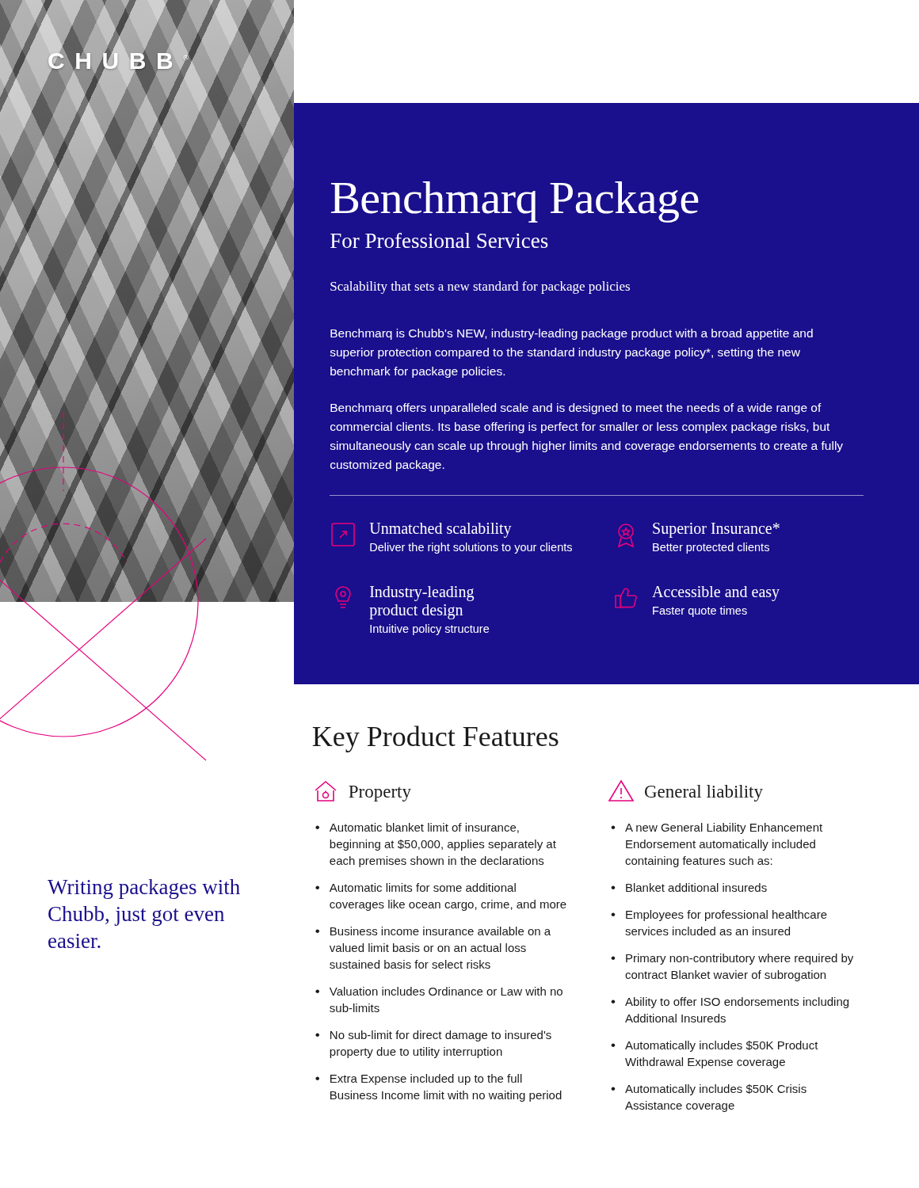CHUBB®
Benchmarq Package
For Professional Services
Scalability that sets a new standard for package policies
Benchmarq is Chubb's NEW, industry-leading package product with a broad appetite and superior protection compared to the standard industry package policy*, setting the new benchmark for package policies.
Benchmarq offers unparalleled scale and is designed to meet the needs of a wide range of commercial clients. Its base offering is perfect for smaller or less complex package risks, but simultaneously can scale up through higher limits and coverage endorsements to create a fully customized package.
Unmatched scalability
Deliver the right solutions to your clients
Superior Insurance*
Better protected clients
Industry-leading
product design
Intuitive policy structure
Accessible and easy
Faster quote times
Writing packages with Chubb, just got even easier.
Key Product Features
Property
Automatic blanket limit of insurance, beginning at $50,000, applies separately at each premises shown in the declarations
Automatic limits for some additional coverages like ocean cargo, crime, and more
Business income insurance available on a valued limit basis or on an actual loss sustained basis for select risks
Valuation includes Ordinance or Law with no sub-limits
No sub-limit for direct damage to insured's property due to utility interruption
Extra Expense included up to the full Business Income limit with no waiting period
General liability
A new General Liability Enhancement Endorsement automatically included containing features such as:
Blanket additional insureds
Employees for professional healthcare services included as an insured
Primary non-contributory where required by contract Blanket wavier of subrogation
Ability to offer ISO endorsements including Additional Insureds
Automatically includes $50K Product Withdrawal Expense coverage
Automatically includes $50K Crisis Assistance coverage